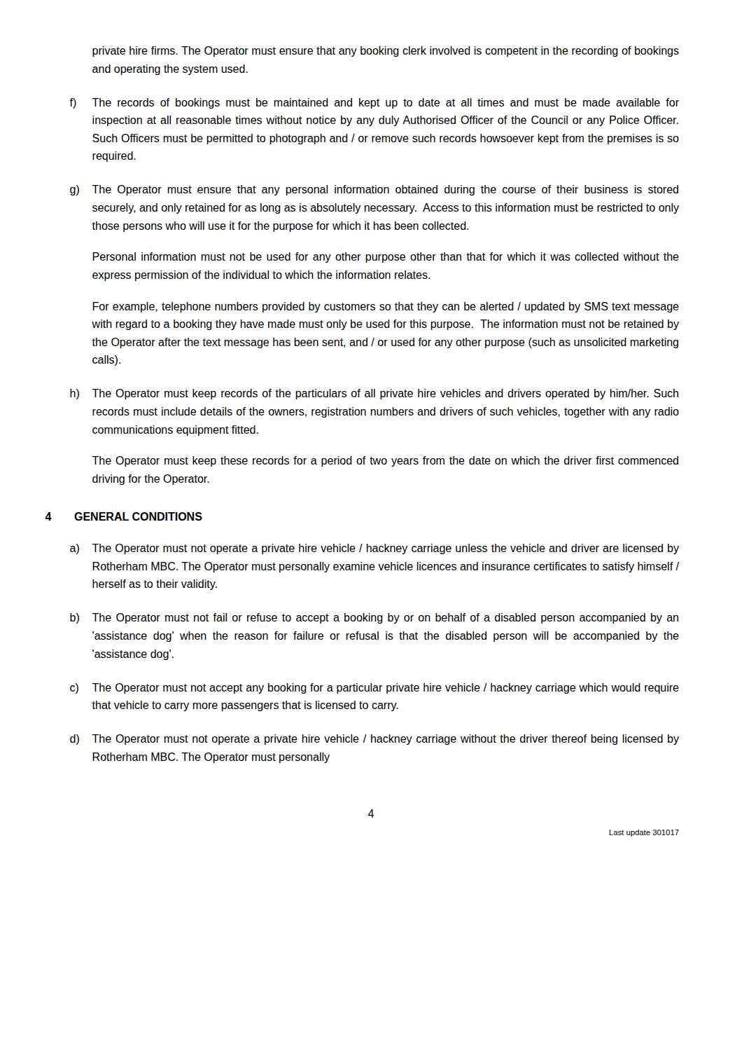private hire firms. The Operator must ensure that any booking clerk involved is competent in the recording of bookings and operating the system used.
f)
The records of bookings must be maintained and kept up to date at all times and must be made available for inspection at all reasonable times without notice by any duly Authorised Officer of the Council or any Police Officer. Such Officers must be permitted to photograph and / or remove such records howsoever kept from the premises is so required.
g)
The Operator must ensure that any personal information obtained during the course of their business is stored securely, and only retained for as long as is absolutely necessary. Access to this information must be restricted to only those persons who will use it for the purpose for which it has been collected.
Personal information must not be used for any other purpose other than that for which it was collected without the express permission of the individual to which the information relates.
For example, telephone numbers provided by customers so that they can be alerted / updated by SMS text message with regard to a booking they have made must only be used for this purpose. The information must not be retained by the Operator after the text message has been sent, and / or used for any other purpose (such as unsolicited marketing calls).
h)
The Operator must keep records of the particulars of all private hire vehicles and drivers operated by him/her. Such records must include details of the owners, registration numbers and drivers of such vehicles, together with any radio communications equipment fitted.
The Operator must keep these records for a period of two years from the date on which the driver first commenced driving for the Operator.
4 GENERAL CONDITIONS
a)
The Operator must not operate a private hire vehicle / hackney carriage unless the vehicle and driver are licensed by Rotherham MBC. The Operator must personally examine vehicle licences and insurance certificates to satisfy himself / herself as to their validity.
b)
The Operator must not fail or refuse to accept a booking by or on behalf of a disabled person accompanied by an 'assistance dog' when the reason for failure or refusal is that the disabled person will be accompanied by the 'assistance dog'.
c)
The Operator must not accept any booking for a particular private hire vehicle / hackney carriage which would require that vehicle to carry more passengers that is licensed to carry.
d)
The Operator must not operate a private hire vehicle / hackney carriage without the driver thereof being licensed by Rotherham MBC. The Operator must personally
4
Last update 301017